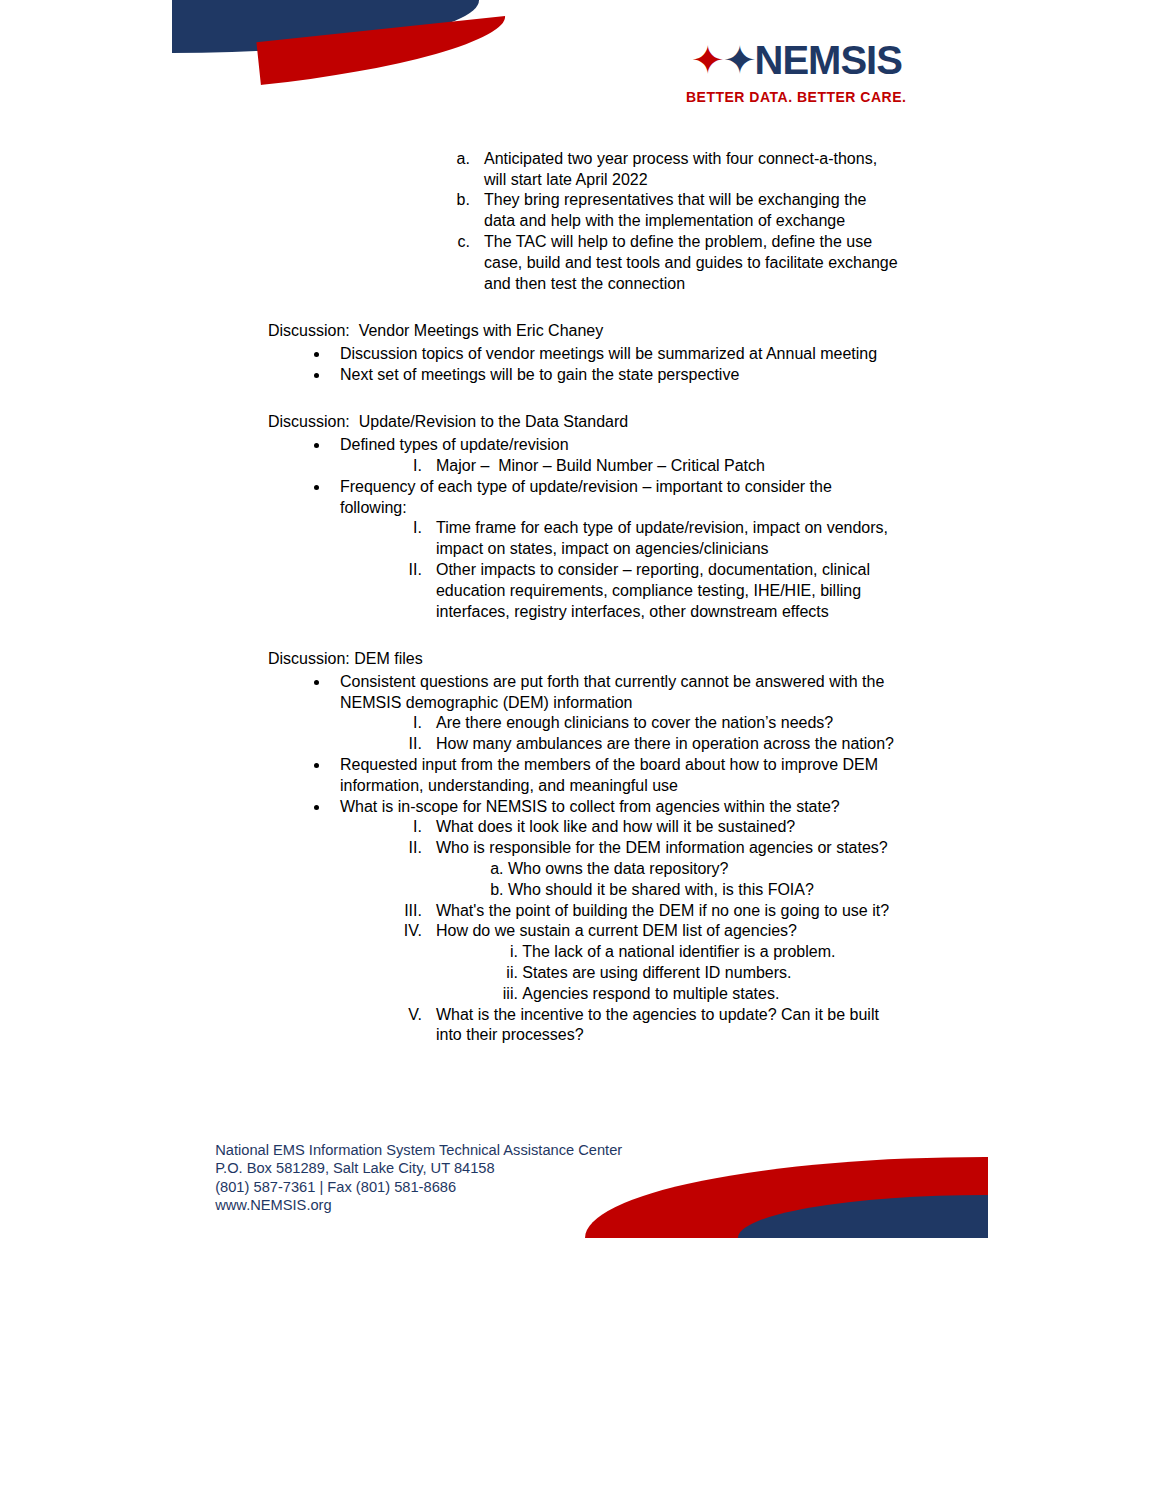✦✦NEMSIS
BETTER DATA. BETTER CARE.
Anticipated two year process with four connect-a-thons, will start late April 2022
They bring representatives that will be exchanging the data and help with the implementation of exchange
The TAC will help to define the problem, define the use case, build and test tools and guides to facilitate exchange and then test the connection
Discussion: Vendor Meetings with Eric Chaney
Discussion topics of vendor meetings will be summarized at Annual meeting
Next set of meetings will be to gain the state perspective
Discussion: Update/Revision to the Data Standard
Defined types of update/revision
Major – Minor – Build Number – Critical Patch
Frequency of each type of update/revision – important to consider the following:
Time frame for each type of update/revision, impact on vendors, impact on states, impact on agencies/clinicians
Other impacts to consider – reporting, documentation, clinical education requirements, compliance testing, IHE/HIE, billing interfaces, registry interfaces, other downstream effects
Discussion: DEM files
Consistent questions are put forth that currently cannot be answered with the NEMSIS demographic (DEM) information
Are there enough clinicians to cover the nation’s needs?
How many ambulances are there in operation across the nation?
Requested input from the members of the board about how to improve DEM information, understanding, and meaningful use
What is in-scope for NEMSIS to collect from agencies within the state?
What does it look like and how will it be sustained?
Who is responsible for the DEM information agencies or states?
Who owns the data repository?
Who should it be shared with, is this FOIA?
What's the point of building the DEM if no one is going to use it?
How do we sustain a current DEM list of agencies?
The lack of a national identifier is a problem.
States are using different ID numbers.
Agencies respond to multiple states.
What is the incentive to the agencies to update? Can it be built into their processes?
National EMS Information System Technical Assistance Center
P.O. Box 581289, Salt Lake City, UT 84158
(801) 587-7361 | Fax (801) 581-8686
www.NEMSIS.org